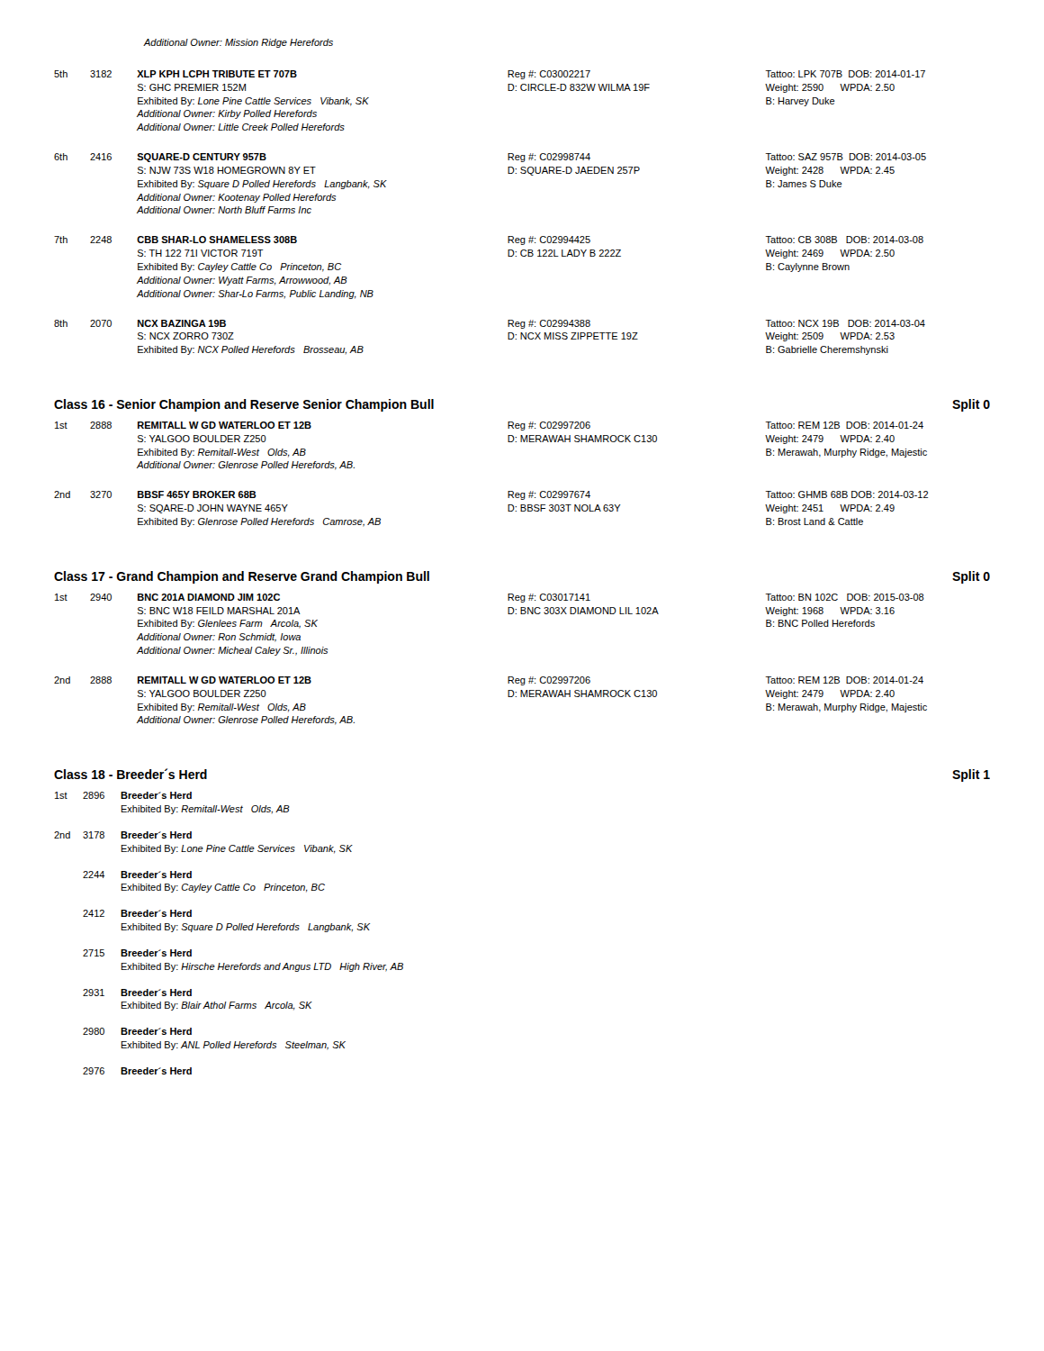Additional Owner: Mission Ridge Herefords
| 5th | 3182 | XLP KPH LCPH TRIBUTE ET 707B | Reg #: C03002217 | Tattoo: LPK 707B DOB: 2014-01-17 |
| | | S: GHC PREMIER 152M | D: CIRCLE-D 832W WILMA 19F | Weight: 2590 WPDA: 2.50 |
| | | Exhibited By: Lone Pine Cattle Services Vibank, SK | | B: Harvey Duke |
| | | Additional Owner: Kirby Polled Herefords |
| | | Additional Owner: Little Creek Polled Herefords |
| 6th | 2416 | SQUARE-D CENTURY 957B | Reg #: C02998744 | Tattoo: SAZ 957B DOB: 2014-03-05 |
| | | S: NJW 73S W18 HOMEGROWN 8Y ET | D: SQUARE-D JAEDEN 257P | Weight: 2428 WPDA: 2.45 |
| | | Exhibited By: Square D Polled Herefords Langbank, SK | | B: James S Duke |
| | | Additional Owner: Kootenay Polled Herefords |
| | | Additional Owner: North Bluff Farms Inc |
| 7th | 2248 | CBB SHAR-LO SHAMELESS 308B | Reg #: C02994425 | Tattoo: CB 308B DOB: 2014-03-08 |
| | | S: TH 122 71I VICTOR 719T | D: CB 122L LADY B 222Z | Weight: 2469 WPDA: 2.50 |
| | | Exhibited By: Cayley Cattle Co Princeton, BC | | B: Caylynne Brown |
| | | Additional Owner: Wyatt Farms, Arrowwood, AB |
| | | Additional Owner: Shar-Lo Farms, Public Landing, NB |
| 8th | 2070 | NCX BAZINGA 19B | Reg #: C02994388 | Tattoo: NCX 19B DOB: 2014-03-04 |
| | | S: NCX ZORRO 730Z | D: NCX MISS ZIPPETTE 19Z | Weight: 2509 WPDA: 2.53 |
| | | Exhibited By: NCX Polled Herefords Brosseau, AB | | B: Gabrielle Cheremshynski |
Class 16 - Senior Champion and Reserve Senior Champion Bull
Split 0
| 1st | 2888 | REMITALL W GD WATERLOO ET 12B | Reg #: C02997206 | Tattoo: REM 12B DOB: 2014-01-24 |
| | | S: YALGOO BOULDER Z250 | D: MERAWAH SHAMROCK C130 | Weight: 2479 WPDA: 2.40 |
| | | Exhibited By: Remitall-West Olds, AB | | B: Merawah, Murphy Ridge, Majestic |
| | | Additional Owner: Glenrose Polled Herefords, AB. |
| 2nd | 3270 | BBSF 465Y BROKER 68B | Reg #: C02997674 | Tattoo: GHMB 68B DOB: 2014-03-12 |
| | | S: SQARE-D JOHN WAYNE 465Y | D: BBSF 303T NOLA 63Y | Weight: 2451 WPDA: 2.49 |
| | | Exhibited By: Glenrose Polled Herefords Camrose, AB | | B: Brost Land & Cattle |
Class 17 - Grand Champion and Reserve Grand Champion Bull
Split 0
| 1st | 2940 | BNC 201A DIAMOND JIM 102C | Reg #: C03017141 | Tattoo: BN 102C DOB: 2015-03-08 |
| | | S: BNC W18 FEILD MARSHAL 201A | D: BNC 303X DIAMOND LIL 102A | Weight: 1968 WPDA: 3.16 |
| | | Exhibited By: Glenlees Farm Arcola, SK | | B: BNC Polled Herefords |
| | | Additional Owner: Ron Schmidt, Iowa |
| | | Additional Owner: Micheal Caley Sr., Illinois |
| 2nd | 2888 | REMITALL W GD WATERLOO ET 12B | Reg #: C02997206 | Tattoo: REM 12B DOB: 2014-01-24 |
| | | S: YALGOO BOULDER Z250 | D: MERAWAH SHAMROCK C130 | Weight: 2479 WPDA: 2.40 |
| | | Exhibited By: Remitall-West Olds, AB | | B: Merawah, Murphy Ridge, Majestic |
| | | Additional Owner: Glenrose Polled Herefords, AB. |
Class 18 - Breeder´s Herd
Split 1
1st 2896 Breeder´s Herd
Exhibited By: Remitall-West Olds, AB
2nd 3178 Breeder´s Herd
Exhibited By: Lone Pine Cattle Services Vibank, SK
2244 Breeder´s Herd
Exhibited By: Cayley Cattle Co Princeton, BC
2412 Breeder´s Herd
Exhibited By: Square D Polled Herefords Langbank, SK
2715 Breeder´s Herd
Exhibited By: Hirsche Herefords and Angus LTD High River, AB
2931 Breeder´s Herd
Exhibited By: Blair Athol Farms Arcola, SK
2980 Breeder´s Herd
Exhibited By: ANL Polled Herefords Steelman, SK
2976 Breeder´s Herd